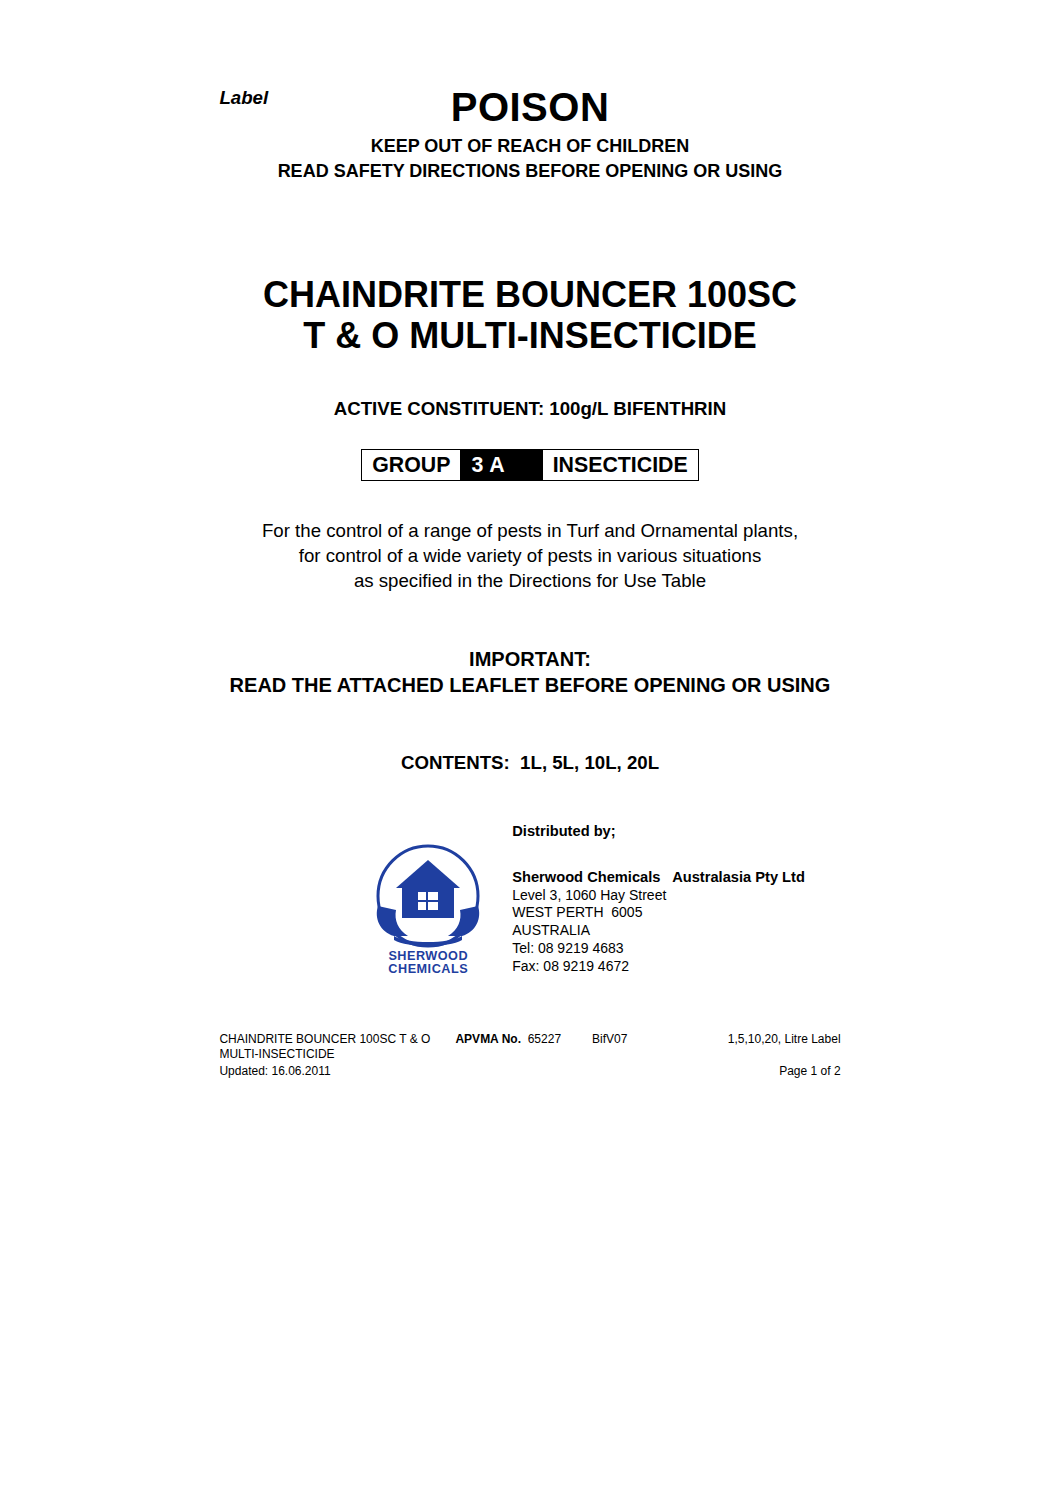Label
POISON
KEEP OUT OF REACH OF CHILDREN
READ SAFETY DIRECTIONS BEFORE OPENING OR USING
CHAINDRITE BOUNCER 100SC
T & O MULTI-INSECTICIDE
ACTIVE CONSTITUENT: 100g/L BIFENTHRIN
| GROUP | 3 A | | INSECTICIDE |
For the control of a range of pests in Turf and Ornamental plants,
for control of a wide variety of pests in various situations
as specified in the Directions for Use Table
IMPORTANT:
READ THE ATTACHED LEAFLET BEFORE OPENING OR USING
CONTENTS: 1L, 5L, 10L, 20L
Distributed by;
SHERWOOD
CHEMICALS
Sherwood Chemicals Australasia Pty Ltd
Level 3, 1060 Hay Street
WEST PERTH 6005
AUSTRALIA
Tel: 08 9219 4683
Fax: 08 9219 4672
| CHAINDRITE BOUNCER 100SC T & O MULTI-INSECTICIDE | APVMA No. 65227 | BifV07 | 1,5,10,20, Litre Label |
| Updated: 16.06.2011 | | | Page 1 of 2 |